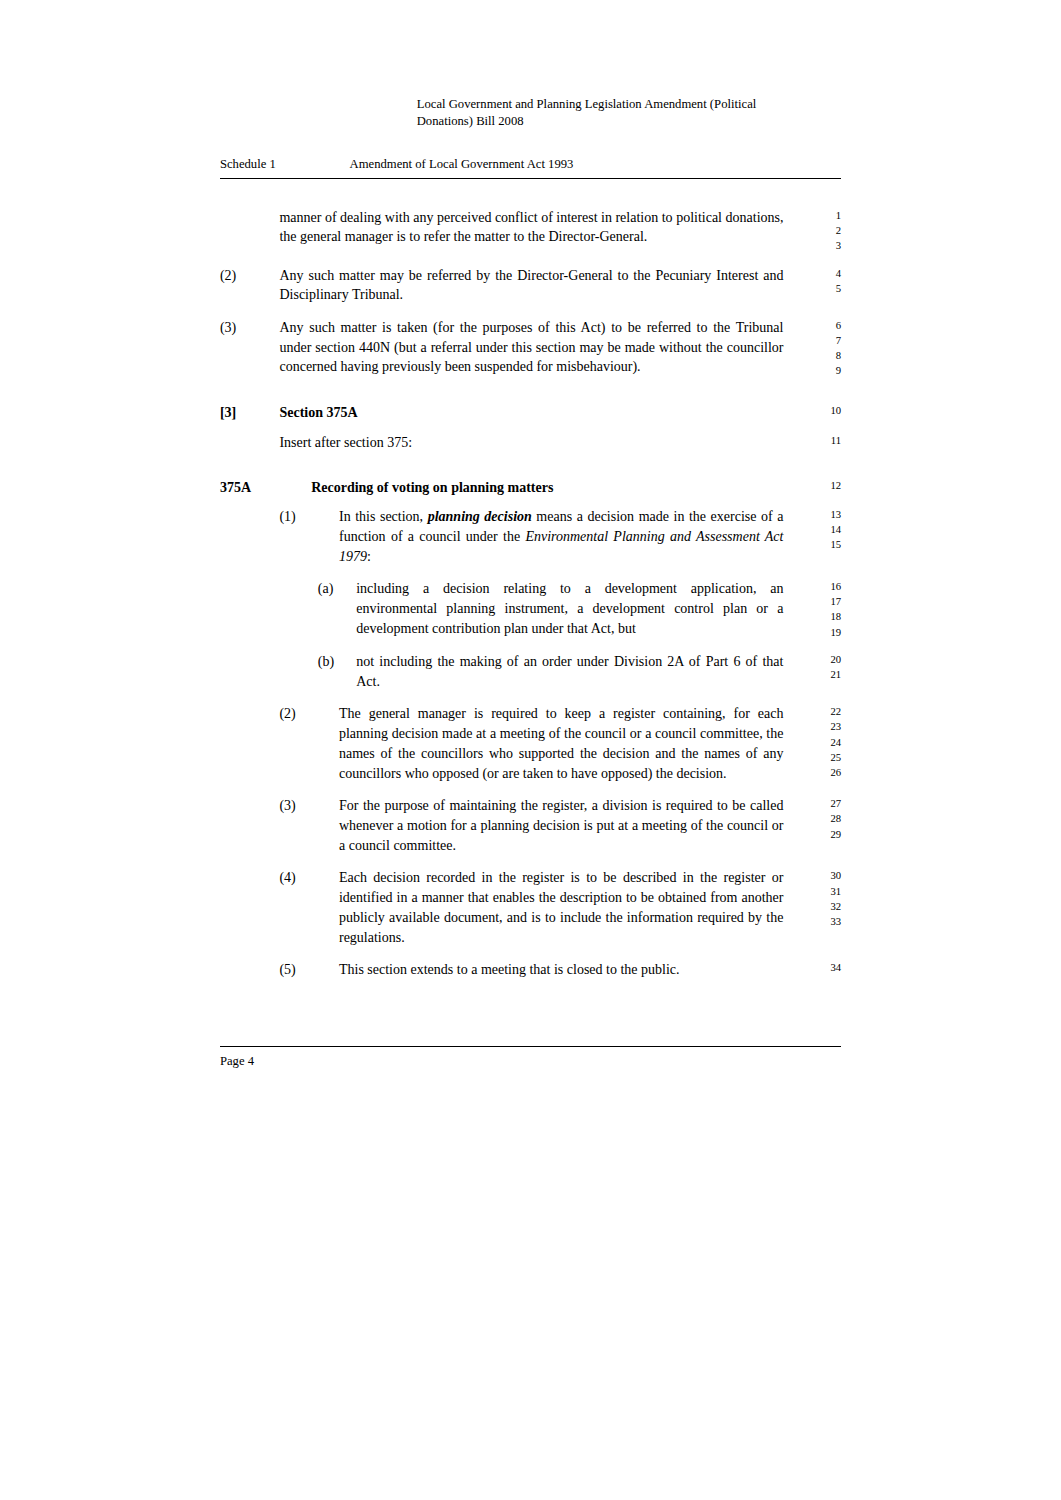Local Government and Planning Legislation Amendment (Political
Donations) Bill 2008
Schedule 1
Amendment of Local Government Act 1993
manner of dealing with any perceived conflict of interest in relation to political donations, the general manager is to refer the matter to the Director-General.
123
(2)
Any such matter may be referred by the Director-General to the Pecuniary Interest and Disciplinary Tribunal.
45
(3)
Any such matter is taken (for the purposes of this Act) to be referred to the Tribunal under section 440N (but a referral under this section may be made without the councillor concerned having previously been suspended for misbehaviour).
6789
[3]
Section 375A
10
Insert after section 375:
11
375A
Recording of voting on planning matters
12
(1)
In this section, planning decision means a decision made in the exercise of a function of a council under the Environmental Planning and Assessment Act 1979:
131415
(a)
including a decision relating to a development application, an environmental planning instrument, a development control plan or a development contribution plan under that Act, but
16171819
(b)
not including the making of an order under Division 2A of Part 6 of that Act.
2021
(2)
The general manager is required to keep a register containing, for each planning decision made at a meeting of the council or a council committee, the names of the councillors who supported the decision and the names of any councillors who opposed (or are taken to have opposed) the decision.
2223242526
(3)
For the purpose of maintaining the register, a division is required to be called whenever a motion for a planning decision is put at a meeting of the council or a council committee.
272829
(4)
Each decision recorded in the register is to be described in the register or identified in a manner that enables the description to be obtained from another publicly available document, and is to include the information required by the regulations.
30313233
(5)
This section extends to a meeting that is closed to the public.
34
Page 4